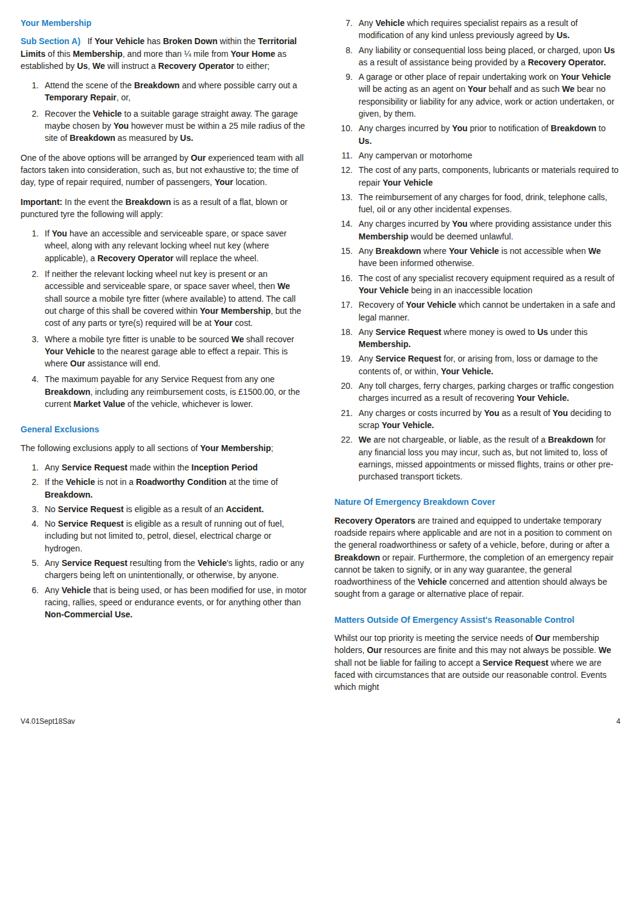Your Membership
Sub Section A) If Your Vehicle has Broken Down within the Territorial Limits of this Membership, and more than ¼ mile from Your Home as established by Us, We will instruct a Recovery Operator to either;
Attend the scene of the Breakdown and where possible carry out a Temporary Repair, or,
Recover the Vehicle to a suitable garage straight away. The garage maybe chosen by You however must be within a 25 mile radius of the site of Breakdown as measured by Us.
One of the above options will be arranged by Our experienced team with all factors taken into consideration, such as, but not exhaustive to; the time of day, type of repair required, number of passengers, Your location.
Important: In the event the Breakdown is as a result of a flat, blown or punctured tyre the following will apply:
If You have an accessible and serviceable spare, or space saver wheel, along with any relevant locking wheel nut key (where applicable), a Recovery Operator will replace the wheel.
If neither the relevant locking wheel nut key is present or an accessible and serviceable spare, or space saver wheel, then We shall source a mobile tyre fitter (where available) to attend. The call out charge of this shall be covered within Your Membership, but the cost of any parts or tyre(s) required will be at Your cost.
Where a mobile tyre fitter is unable to be sourced We shall recover Your Vehicle to the nearest garage able to effect a repair. This is where Our assistance will end.
The maximum payable for any Service Request from any one Breakdown, including any reimbursement costs, is £1500.00, or the current Market Value of the vehicle, whichever is lower.
General Exclusions
The following exclusions apply to all sections of Your Membership;
Any Service Request made within the Inception Period
If the Vehicle is not in a Roadworthy Condition at the time of Breakdown.
No Service Request is eligible as a result of an Accident.
No Service Request is eligible as a result of running out of fuel, including but not limited to, petrol, diesel, electrical charge or hydrogen.
Any Service Request resulting from the Vehicle's lights, radio or any chargers being left on unintentionally, or otherwise, by anyone.
Any Vehicle that is being used, or has been modified for use, in motor racing, rallies, speed or endurance events, or for anything other than Non-Commercial Use.
Any Vehicle which requires specialist repairs as a result of modification of any kind unless previously agreed by Us.
Any liability or consequential loss being placed, or charged, upon Us as a result of assistance being provided by a Recovery Operator.
A garage or other place of repair undertaking work on Your Vehicle will be acting as an agent on Your behalf and as such We bear no responsibility or liability for any advice, work or action undertaken, or given, by them.
Any charges incurred by You prior to notification of Breakdown to Us.
Any campervan or motorhome
The cost of any parts, components, lubricants or materials required to repair Your Vehicle
The reimbursement of any charges for food, drink, telephone calls, fuel, oil or any other incidental expenses.
Any charges incurred by You where providing assistance under this Membership would be deemed unlawful.
Any Breakdown where Your Vehicle is not accessible when We have been informed otherwise.
The cost of any specialist recovery equipment required as a result of Your Vehicle being in an inaccessible location
Recovery of Your Vehicle which cannot be undertaken in a safe and legal manner.
Any Service Request where money is owed to Us under this Membership.
Any Service Request for, or arising from, loss or damage to the contents of, or within, Your Vehicle.
Any toll charges, ferry charges, parking charges or traffic congestion charges incurred as a result of recovering Your Vehicle.
Any charges or costs incurred by You as a result of You deciding to scrap Your Vehicle.
We are not chargeable, or liable, as the result of a Breakdown for any financial loss you may incur, such as, but not limited to, loss of earnings, missed appointments or missed flights, trains or other pre-purchased transport tickets.
Nature Of Emergency Breakdown Cover
Recovery Operators are trained and equipped to undertake temporary roadside repairs where applicable and are not in a position to comment on the general roadworthiness or safety of a vehicle, before, during or after a Breakdown or repair. Furthermore, the completion of an emergency repair cannot be taken to signify, or in any way guarantee, the general roadworthiness of the Vehicle concerned and attention should always be sought from a garage or alternative place of repair.
Matters Outside Of Emergency Assist's Reasonable Control
Whilst our top priority is meeting the service needs of Our membership holders, Our resources are finite and this may not always be possible. We shall not be liable for failing to accept a Service Request where we are faced with circumstances that are outside our reasonable control. Events which might
V4.01Sept18Sav
4